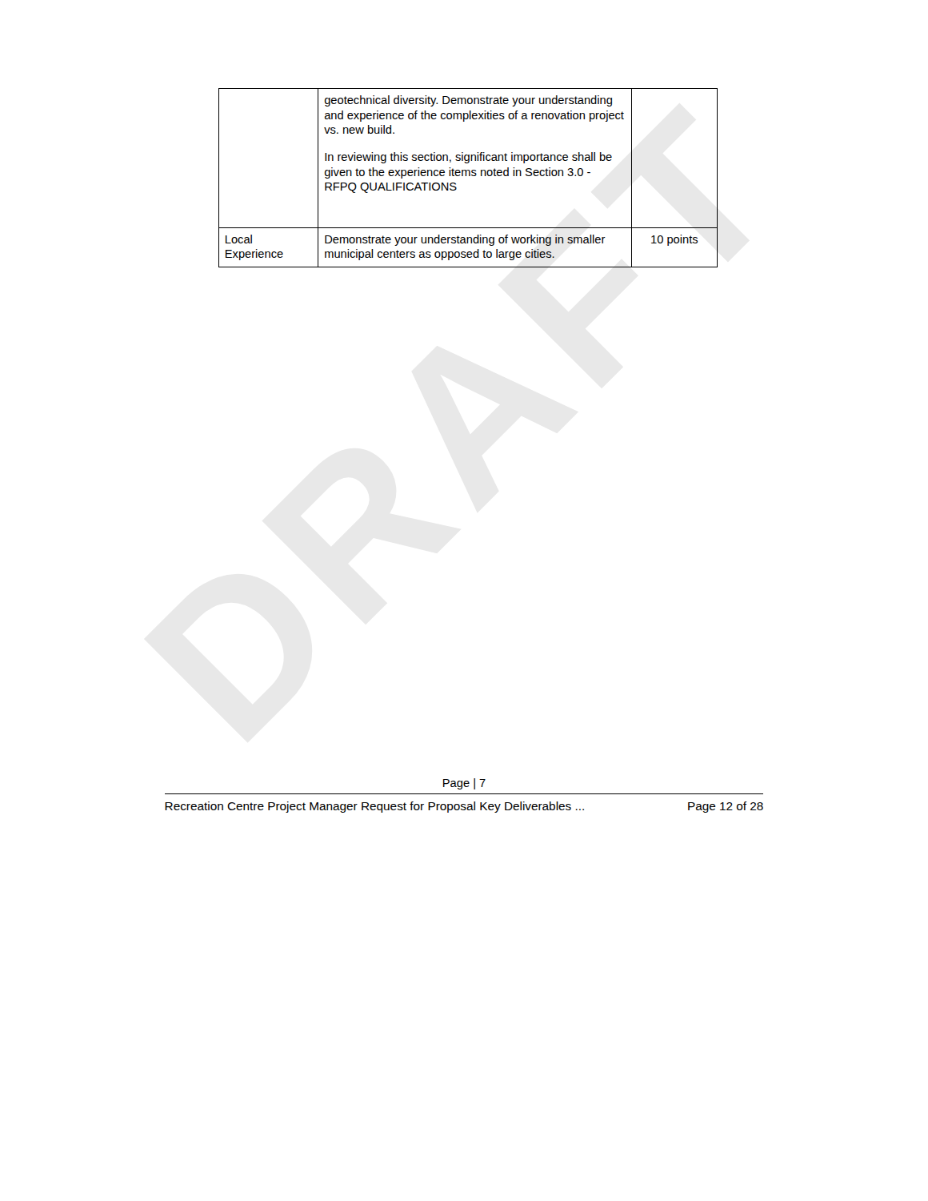DRAFT
| | geotechnical diversity. Demonstrate your understanding and experience of the complexities of a renovation project vs. new build. In reviewing this section, significant importance shall be given to the experience items noted in Section 3.0 - RFPQ QUALIFICATIONS | |
| Local Experience | Demonstrate your understanding of working in smaller municipal centers as opposed to large cities. | 10 points |
Page | 7
Recreation Centre Project Manager Request for Proposal Key Deliverables ...
Page 12 of 28